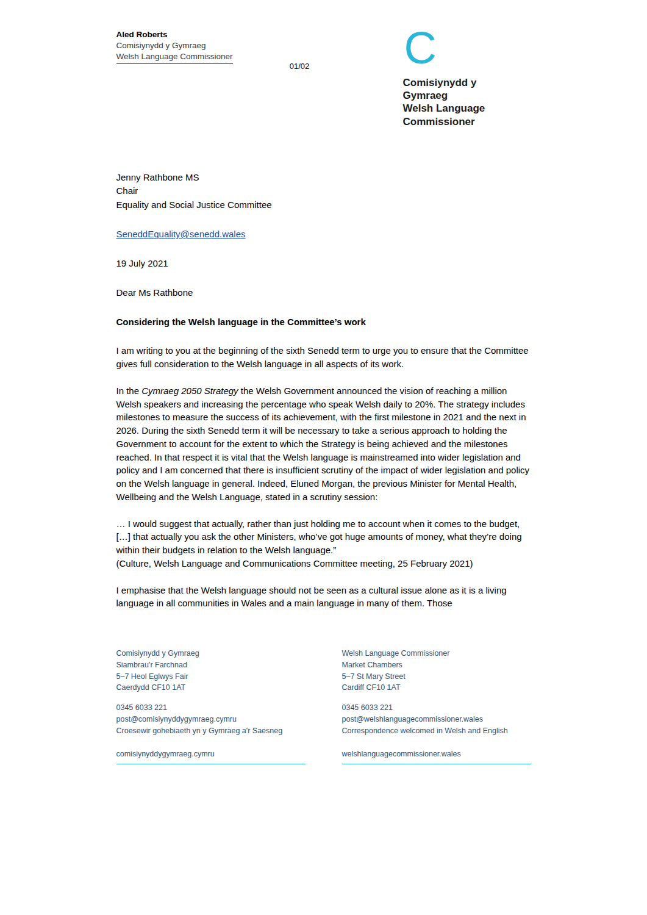Aled Roberts
Comisiynydd y Gymraeg
Welsh Language Commissioner
01/02
C
Comisiynydd y
Gymraeg
Welsh Language
Commissioner
Jenny Rathbone MS
Chair
Equality and Social Justice Committee
SeneddEquality@senedd.wales
19 July 2021
Dear Ms Rathbone
Considering the Welsh language in the Committee’s work
I am writing to you at the beginning of the sixth Senedd term to urge you to ensure that the Committee gives full consideration to the Welsh language in all aspects of its work.
In the Cymraeg 2050 Strategy the Welsh Government announced the vision of reaching a million Welsh speakers and increasing the percentage who speak Welsh daily to 20%. The strategy includes milestones to measure the success of its achievement, with the first milestone in 2021 and the next in 2026. During the sixth Senedd term it will be necessary to take a serious approach to holding the Government to account for the extent to which the Strategy is being achieved and the milestones reached. In that respect it is vital that the Welsh language is mainstreamed into wider legislation and policy and I am concerned that there is insufficient scrutiny of the impact of wider legislation and policy on the Welsh language in general. Indeed, Eluned Morgan, the previous Minister for Mental Health, Wellbeing and the Welsh Language, stated in a scrutiny session:
… I would suggest that actually, rather than just holding me to account when it comes to the budget, […] that actually you ask the other Ministers, who’ve got huge amounts of money, what they’re doing within their budgets in relation to the Welsh language.”
(Culture, Welsh Language and Communications Committee meeting, 25 February 2021)
I emphasise that the Welsh language should not be seen as a cultural issue alone as it is a living language in all communities in Wales and a main language in many of them. Those
Comisiynydd y Gymraeg
Siambrau'r Farchnad
5–7 Heol Eglwys Fair
Caerdydd CF10 1AT
0345 6033 221
post@comisiynyddygymraeg.cymru
Croesewir gohebiaeth yn y Gymraeg a'r Saesneg
Welsh Language Commissioner
Market Chambers
5–7 St Mary Street
Cardiff CF10 1AT
0345 6033 221
post@welshlanguagecommissioner.wales
Correspondence welcomed in Welsh and English
comisiynyddygymraeg.cymru
welshlanguagecommissioner.wales